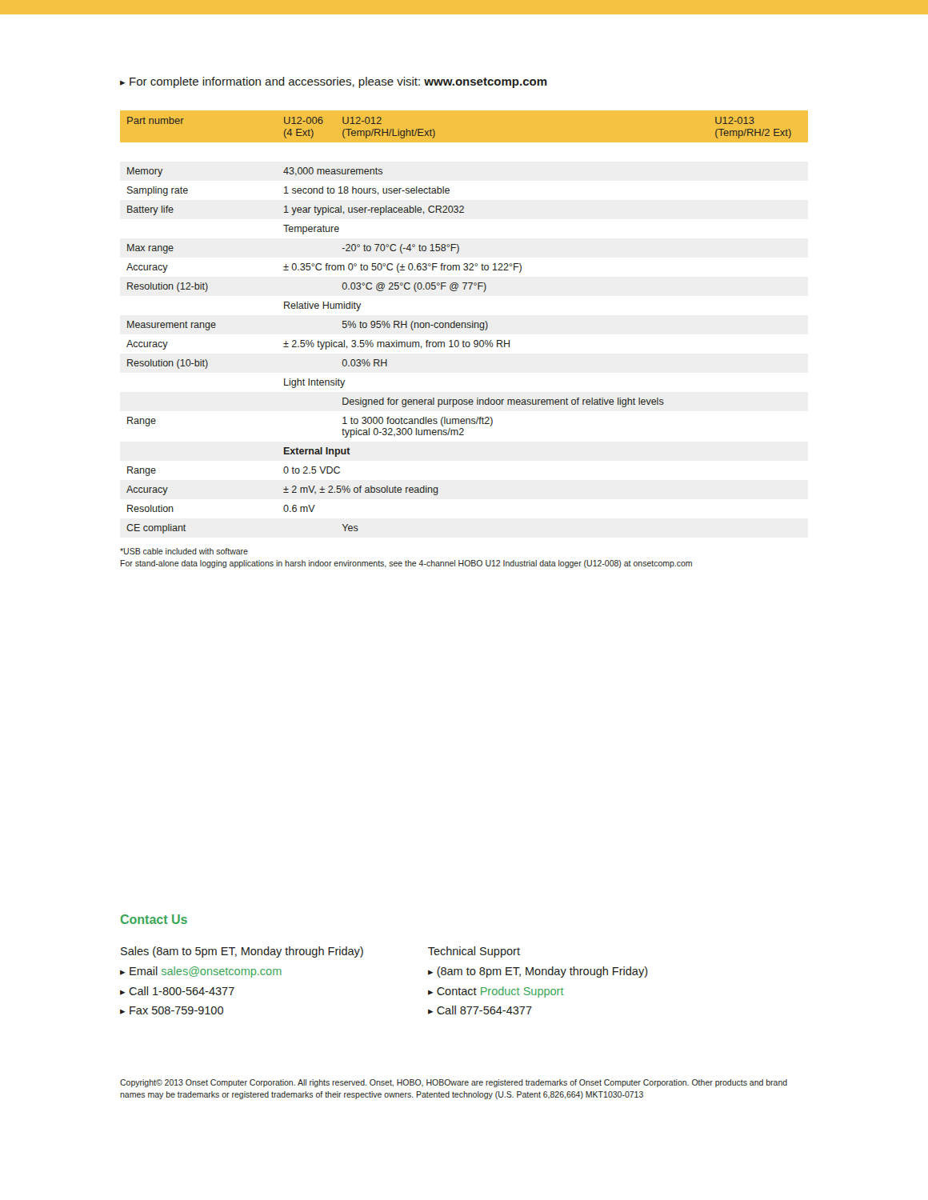▸For complete information and accessories, please visit: www.onsetcomp.com
| Part number | U12-006 (4 Ext) | U12-012 (Temp/RH/Light/Ext) | U12-013 (Temp/RH/2 Ext) |
| Memory | 43,000 measurements |
| Sampling rate | 1 second to 18 hours, user-selectable |
| Battery life | 1 year typical, user-replaceable, CR2032 |
| | Temperature |
| Max range | | -20° to 70°C (-4° to 158°F) |
| Accuracy | ± 0.35°C from 0° to 50°C (± 0.63°F from 32° to 122°F) |
| Resolution (12-bit) | | 0.03°C @ 25°C (0.05°F @ 77°F) |
| | Relative Humidity |
| Measurement range | | 5% to 95% RH (non-condensing) |
| Accuracy | ± 2.5% typical, 3.5% maximum, from 10 to 90% RH |
| Resolution (10-bit) | | 0.03% RH |
| | Light Intensity |
| | | Designed for general purpose indoor measurement of relative light levels | |
| Range | | 1 to 3000 footcandles (lumens/ft2) typical 0-32,300 lumens/m2 | |
| | External Input |
| Range | 0 to 2.5 VDC |
| Accuracy | ± 2 mV, ± 2.5% of absolute reading |
| Resolution | 0.6 mV |
| CE compliant | | Yes |
*USB cable included with software
For stand-alone data logging applications in harsh indoor environments, see the 4-channel HOBO U12 Industrial data logger (U12-008) at onsetcomp.com
Contact Us
Sales (8am to 5pm ET, Monday through Friday)
▸Email sales@onsetcomp.com
▸Call 1-800-564-4377
▸Fax 508-759-9100
Technical Support
▸(8am to 8pm ET, Monday through Friday)
▸Contact Product Support
▸Call 877-564-4377
Copyright© 2013 Onset Computer Corporation. All rights reserved. Onset, HOBO, HOBOware are registered trademarks of Onset Computer Corporation. Other products and brand names may be trademarks or registered trademarks of their respective owners. Patented technology (U.S. Patent 6,826,664) MKT1030-0713